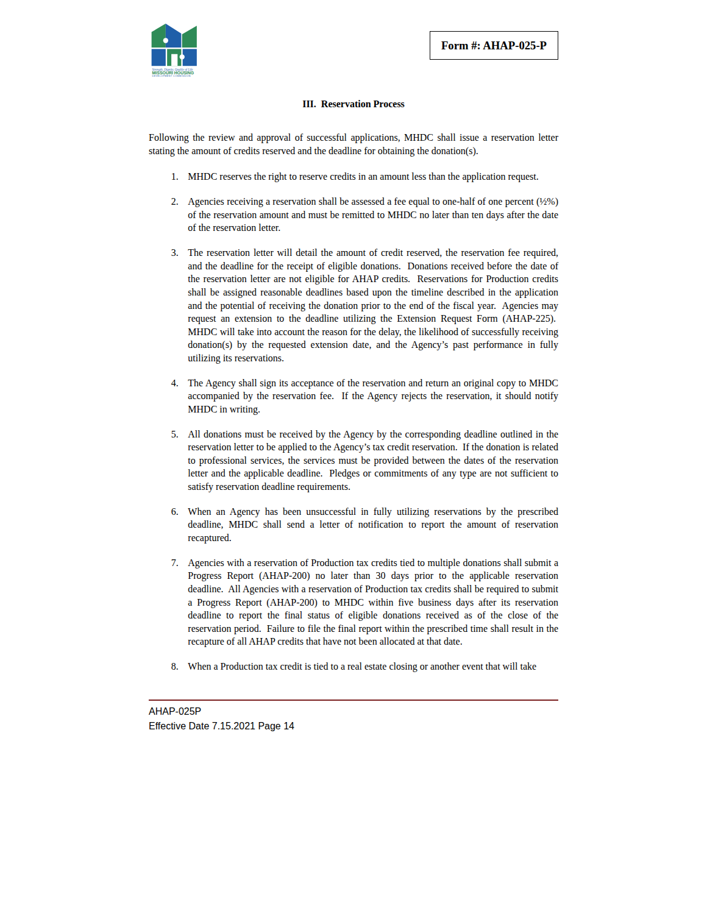Strength, Dignity, Quality of Life MISSOURI HOUSING DEVELOPMENT COMMISSION
Form #: AHAP-025-P
III. Reservation Process
Following the review and approval of successful applications, MHDC shall issue a reservation letter stating the amount of credits reserved and the deadline for obtaining the donation(s).
MHDC reserves the right to reserve credits in an amount less than the application request.
Agencies receiving a reservation shall be assessed a fee equal to one-half of one percent (½%) of the reservation amount and must be remitted to MHDC no later than ten days after the date of the reservation letter.
The reservation letter will detail the amount of credit reserved, the reservation fee required, and the deadline for the receipt of eligible donations. Donations received before the date of the reservation letter are not eligible for AHAP credits. Reservations for Production credits shall be assigned reasonable deadlines based upon the timeline described in the application and the potential of receiving the donation prior to the end of the fiscal year. Agencies may request an extension to the deadline utilizing the Extension Request Form (AHAP-225). MHDC will take into account the reason for the delay, the likelihood of successfully receiving donation(s) by the requested extension date, and the Agency’s past performance in fully utilizing its reservations.
The Agency shall sign its acceptance of the reservation and return an original copy to MHDC accompanied by the reservation fee. If the Agency rejects the reservation, it should notify MHDC in writing.
All donations must be received by the Agency by the corresponding deadline outlined in the reservation letter to be applied to the Agency’s tax credit reservation. If the donation is related to professional services, the services must be provided between the dates of the reservation letter and the applicable deadline. Pledges or commitments of any type are not sufficient to satisfy reservation deadline requirements.
When an Agency has been unsuccessful in fully utilizing reservations by the prescribed deadline, MHDC shall send a letter of notification to report the amount of reservation recaptured.
Agencies with a reservation of Production tax credits tied to multiple donations shall submit a Progress Report (AHAP-200) no later than 30 days prior to the applicable reservation deadline. All Agencies with a reservation of Production tax credits shall be required to submit a Progress Report (AHAP-200) to MHDC within five business days after its reservation deadline to report the final status of eligible donations received as of the close of the reservation period. Failure to file the final report within the prescribed time shall result in the recapture of all AHAP credits that have not been allocated at that date.
When a Production tax credit is tied to a real estate closing or another event that will take
AHAP-025P
Effective Date 7.15.2021 Page 14